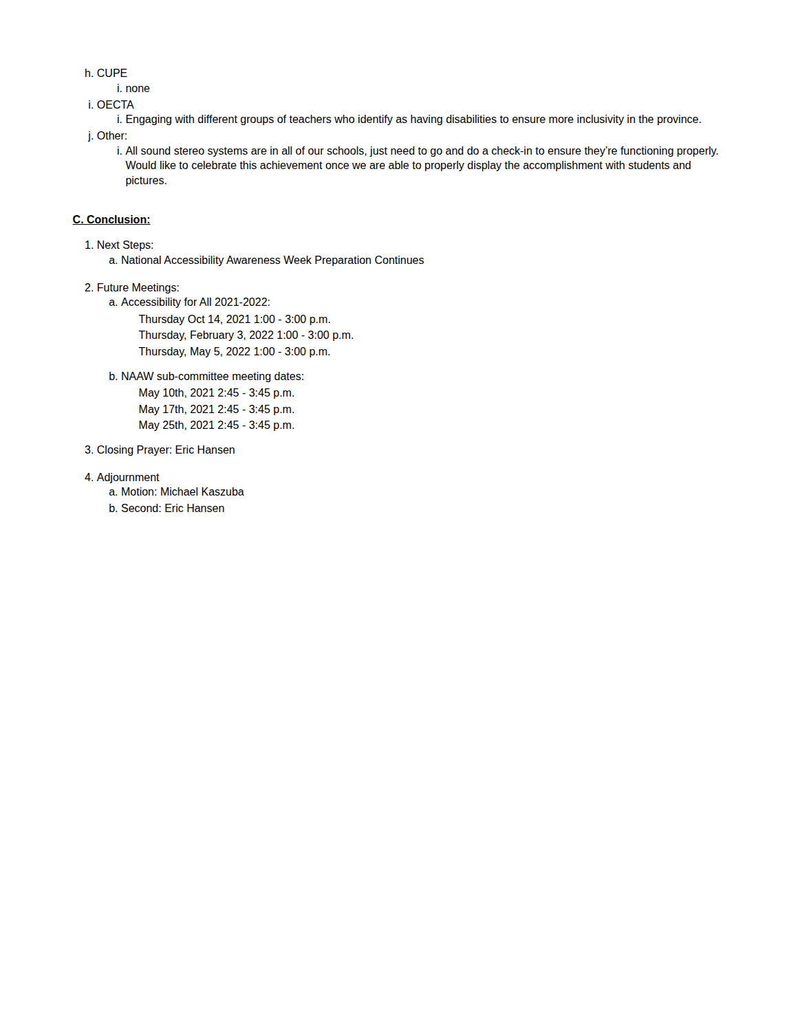CUPE
none
OECTA
Engaging with different groups of teachers who identify as having disabilities to ensure more inclusivity in the province.
Other:
All sound stereo systems are in all of our schools, just need to go and do a check-in to ensure they’re functioning properly. Would like to celebrate this achievement once we are able to properly display the accomplishment with students and pictures.
C. Conclusion:
Next Steps:
National Accessibility Awareness Week Preparation Continues
Future Meetings:
Accessibility for All 2021-2022:
Thursday Oct 14, 2021 1:00 - 3:00 p.m.
Thursday, February 3, 2022 1:00 - 3:00 p.m.
Thursday, May 5, 2022 1:00 - 3:00 p.m.
NAAW sub-committee meeting dates:
May 10th, 2021 2:45 - 3:45 p.m.
May 17th, 2021 2:45 - 3:45 p.m.
May 25th, 2021 2:45 - 3:45 p.m.
Closing Prayer: Eric Hansen
Adjournment
Motion: Michael Kaszuba
Second: Eric Hansen